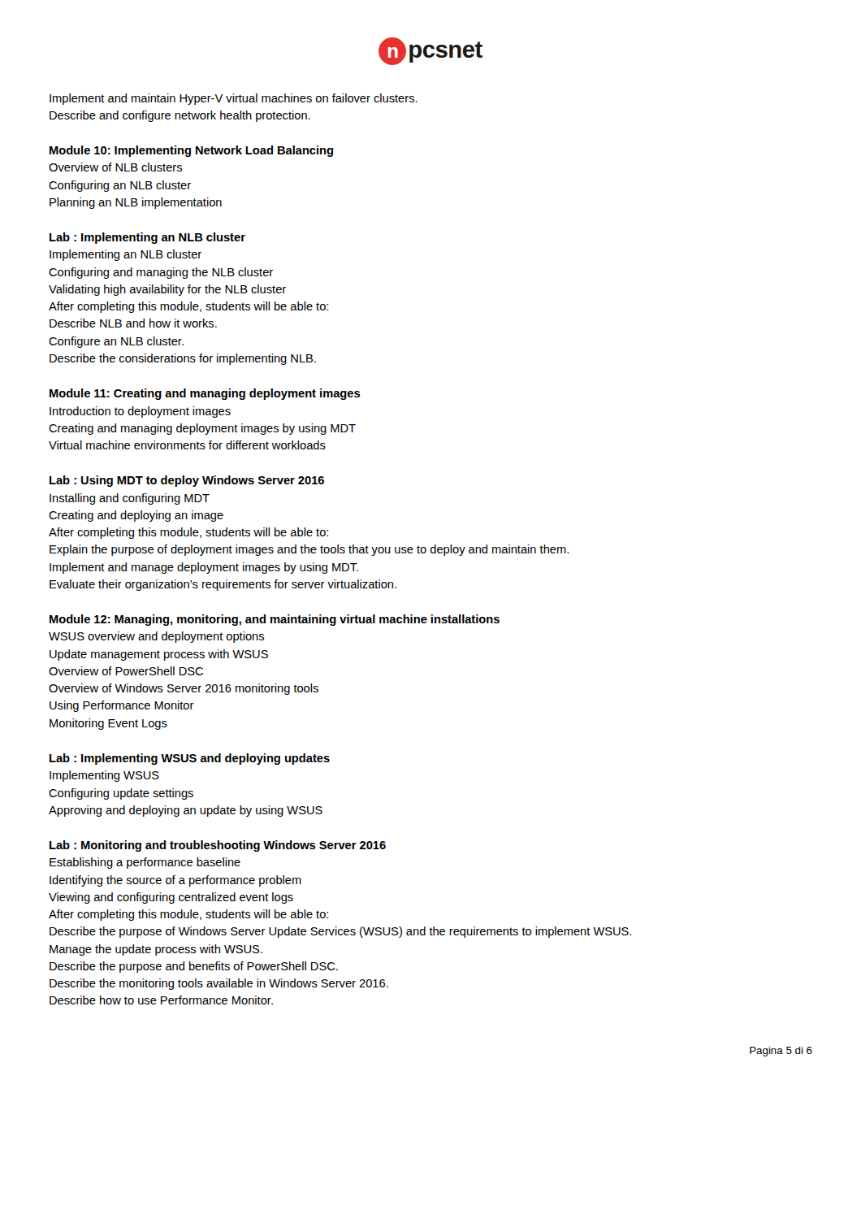npcsnet
Implement and maintain Hyper-V virtual machines on failover clusters.
Describe and configure network health protection.
Module 10: Implementing Network Load Balancing
Overview of NLB clusters
Configuring an NLB cluster
Planning an NLB implementation
Lab : Implementing an NLB cluster
Implementing an NLB cluster
Configuring and managing the NLB cluster
Validating high availability for the NLB cluster
After completing this module, students will be able to:
Describe NLB and how it works.
Configure an NLB cluster.
Describe the considerations for implementing NLB.
Module 11: Creating and managing deployment images
Introduction to deployment images
Creating and managing deployment images by using MDT
Virtual machine environments for different workloads
Lab : Using MDT to deploy Windows Server 2016
Installing and configuring MDT
Creating and deploying an image
After completing this module, students will be able to:
Explain the purpose of deployment images and the tools that you use to deploy and maintain them.
Implement and manage deployment images by using MDT.
Evaluate their organization’s requirements for server virtualization.
Module 12: Managing, monitoring, and maintaining virtual machine installations
WSUS overview and deployment options
Update management process with WSUS
Overview of PowerShell DSC
Overview of Windows Server 2016 monitoring tools
Using Performance Monitor
Monitoring Event Logs
Lab : Implementing WSUS and deploying updates
Implementing WSUS
Configuring update settings
Approving and deploying an update by using WSUS
Lab : Monitoring and troubleshooting Windows Server 2016
Establishing a performance baseline
Identifying the source of a performance problem
Viewing and configuring centralized event logs
After completing this module, students will be able to:
Describe the purpose of Windows Server Update Services (WSUS) and the requirements to implement WSUS.
Manage the update process with WSUS.
Describe the purpose and benefits of PowerShell DSC.
Describe the monitoring tools available in Windows Server 2016.
Describe how to use Performance Monitor.
Pagina 5 di 6